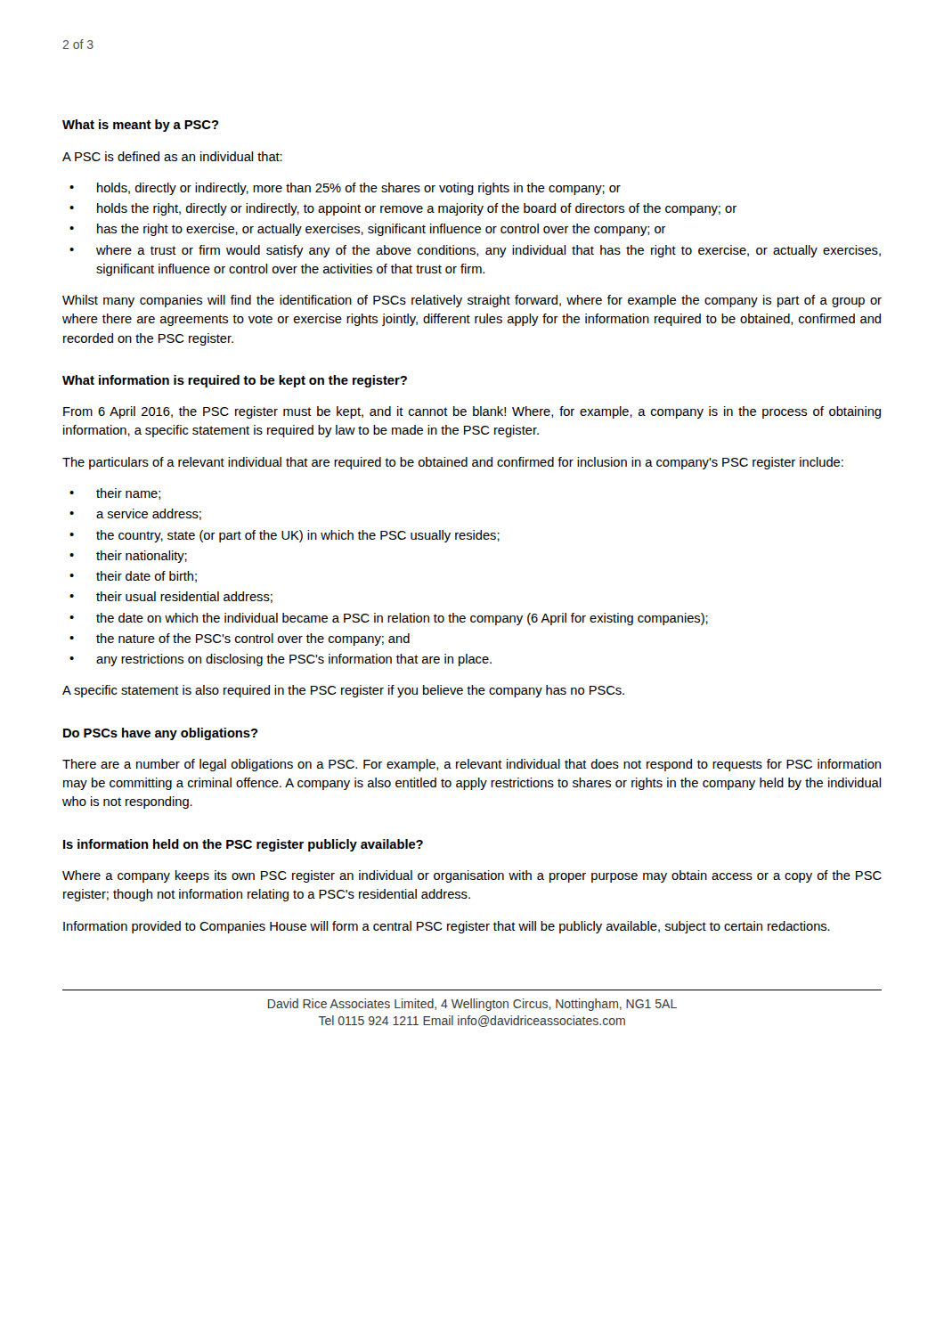2 of 3
What is meant by a PSC?
A PSC is defined as an individual that:
holds, directly or indirectly, more than 25% of the shares or voting rights in the company; or
holds the right, directly or indirectly, to appoint or remove a majority of the board of directors of the company; or
has the right to exercise, or actually exercises, significant influence or control over the company; or
where a trust or firm would satisfy any of the above conditions, any individual that has the right to exercise, or actually exercises, significant influence or control over the activities of that trust or firm.
Whilst many companies will find the identification of PSCs relatively straight forward, where for example the company is part of a group or where there are agreements to vote or exercise rights jointly, different rules apply for the information required to be obtained, confirmed and recorded on the PSC register.
What information is required to be kept on the register?
From 6 April 2016, the PSC register must be kept, and it cannot be blank! Where, for example, a company is in the process of obtaining information, a specific statement is required by law to be made in the PSC register.
The particulars of a relevant individual that are required to be obtained and confirmed for inclusion in a company's PSC register include:
their name;
a service address;
the country, state (or part of the UK) in which the PSC usually resides;
their nationality;
their date of birth;
their usual residential address;
the date on which the individual became a PSC in relation to the company (6 April for existing companies);
the nature of the PSC's control over the company; and
any restrictions on disclosing the PSC's information that are in place.
A specific statement is also required in the PSC register if you believe the company has no PSCs.
Do PSCs have any obligations?
There are a number of legal obligations on a PSC. For example, a relevant individual that does not respond to requests for PSC information may be committing a criminal offence. A company is also entitled to apply restrictions to shares or rights in the company held by the individual who is not responding.
Is information held on the PSC register publicly available?
Where a company keeps its own PSC register an individual or organisation with a proper purpose may obtain access or a copy of the PSC register; though not information relating to a PSC's residential address.
Information provided to Companies House will form a central PSC register that will be publicly available, subject to certain redactions.
David Rice Associates Limited, 4 Wellington Circus, Nottingham, NG1 5AL
Tel 0115 924 1211 Email info@davidriceassociates.com